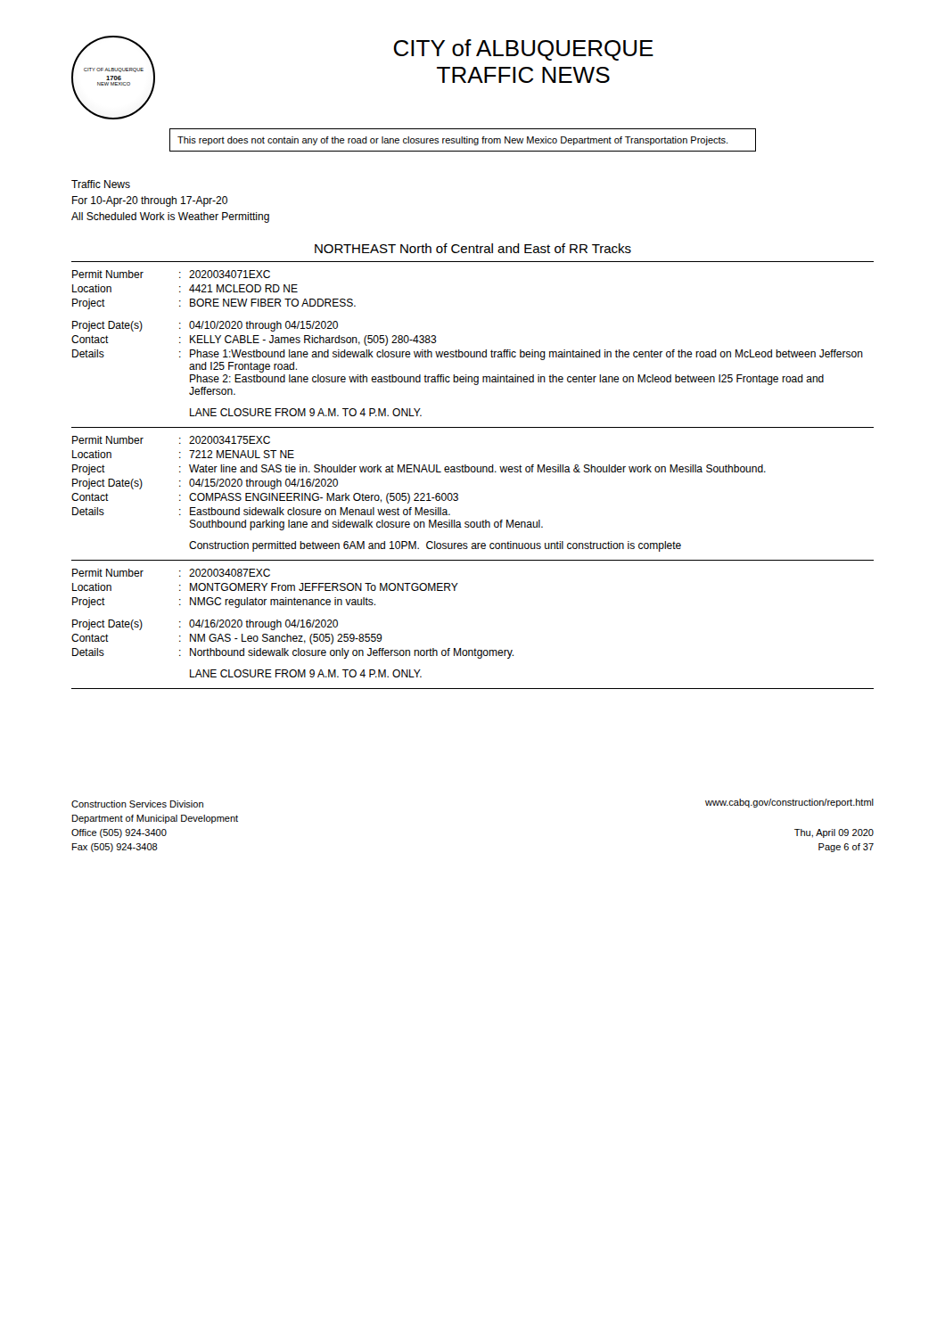CITY OF ALBUQUERQUE1706 NEW MEXICO
CITY of ALBUQUERQUE
TRAFFIC NEWS
This report does not contain any of the road or lane closures resulting from New Mexico Department of Transportation Projects.
Traffic News
For 10-Apr-20 through 17-Apr-20
All Scheduled Work is Weather Permitting
NORTHEAST North of Central and East of RR Tracks
| Permit Number | : | 2020034071EXC |
| Location | : | 4421 MCLEOD RD NE |
| Project | : | BORE NEW FIBER TO ADDRESS. |
| Project Date(s) | : | 04/10/2020 through 04/15/2020 |
| Contact | : | KELLY CABLE - James Richardson, (505) 280-4383 |
| Details | : | Phase 1:Westbound lane and sidewalk closure with westbound traffic being maintained in the center of the road on McLeod between Jefferson and I25 Frontage road. Phase 2: Eastbound lane closure with eastbound traffic being maintained in the center lane on Mcleod between I25 Frontage road and Jefferson. LANE CLOSURE FROM 9 A.M. TO 4 P.M. ONLY. |
| Permit Number | : | 2020034175EXC |
| Location | : | 7212 MENAUL ST NE |
| Project | : | Water line and SAS tie in. Shoulder work at MENAUL eastbound. west of Mesilla & Shoulder work on Mesilla Southbound. |
| Project Date(s) | : | 04/15/2020 through 04/16/2020 |
| Contact | : | COMPASS ENGINEERING- Mark Otero, (505) 221-6003 |
| Details | : | Eastbound sidewalk closure on Menaul west of Mesilla. Southbound parking lane and sidewalk closure on Mesilla south of Menaul. Construction permitted between 6AM and 10PM. Closures are continuous until construction is complete |
| Permit Number | : | 2020034087EXC |
| Location | : | MONTGOMERY From JEFFERSON To MONTGOMERY |
| Project | : | NMGC regulator maintenance in vaults. |
| Project Date(s) | : | 04/16/2020 through 04/16/2020 |
| Contact | : | NM GAS - Leo Sanchez, (505) 259-8559 |
| Details | : | Northbound sidewalk closure only on Jefferson north of Montgomery. LANE CLOSURE FROM 9 A.M. TO 4 P.M. ONLY. |
Construction Services Division
Department of Municipal Development
Office (505) 924-3400
Fax (505) 924-3408
www.cabq.gov/construction/report.html Thu, April 09 2020
Page 6 of 37